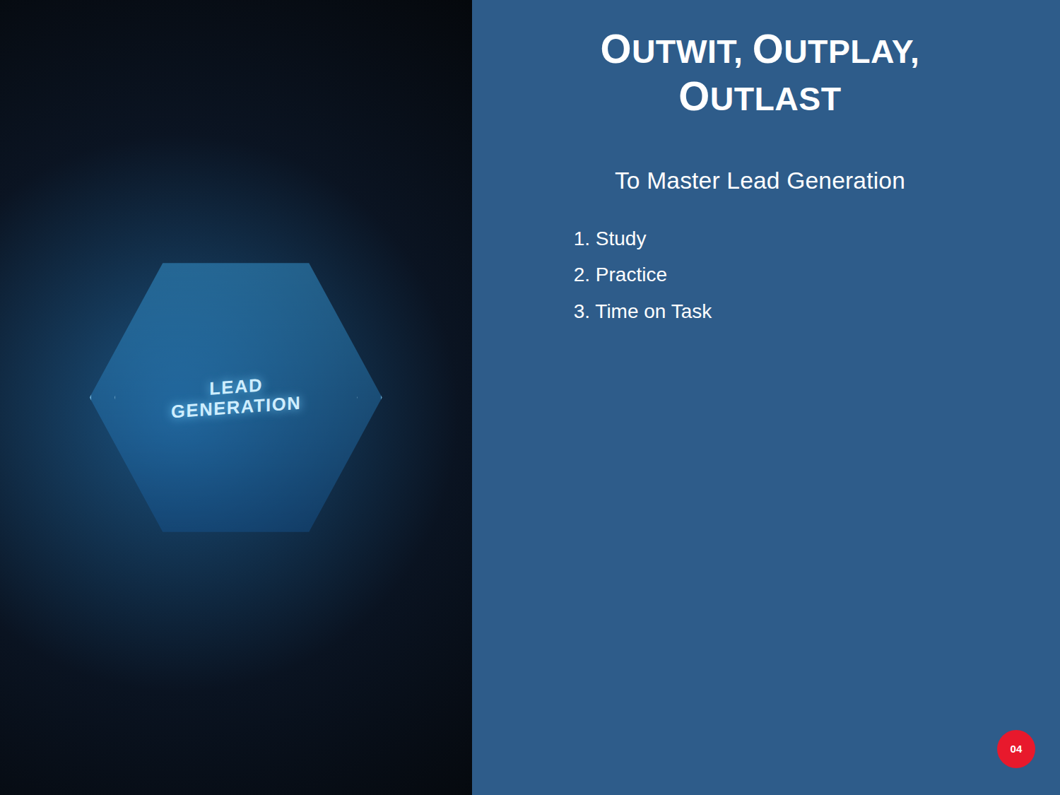Lead Generation
OUTWIT, OUTPLAY,
OUTLAST
To Master Lead Generation
Study
Practice
Time on Task
04